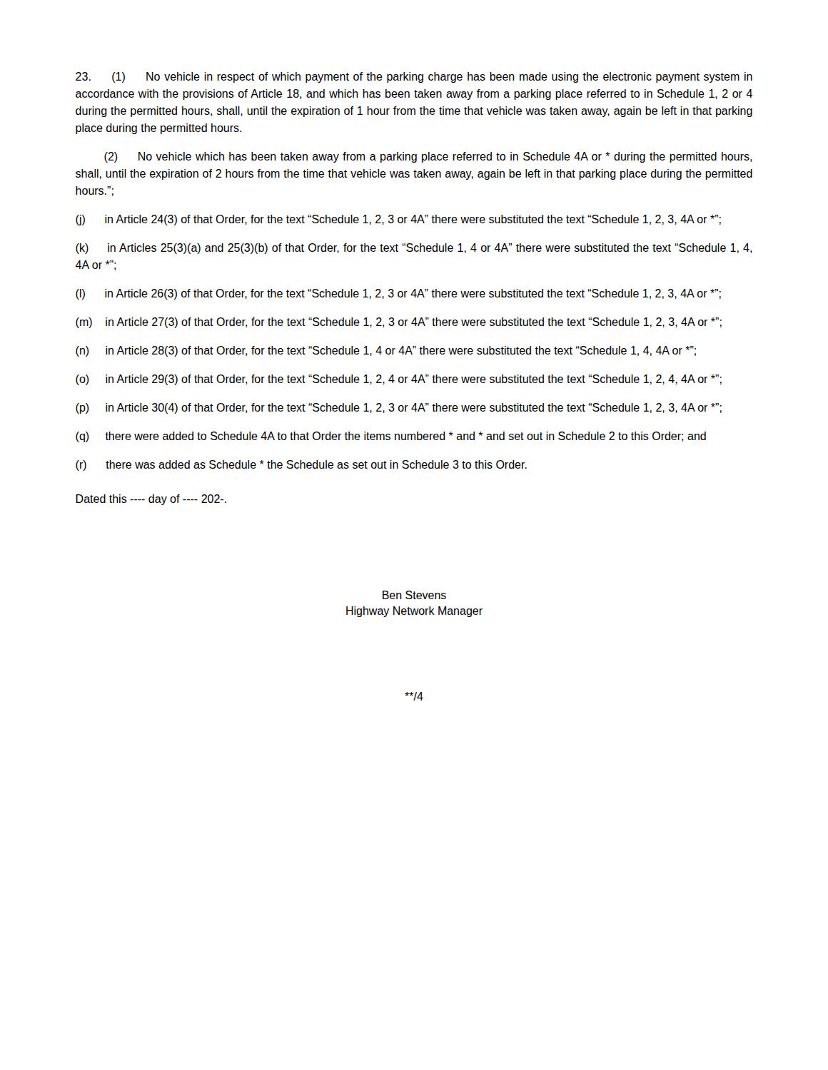23. (1) No vehicle in respect of which payment of the parking charge has been made using the electronic payment system in accordance with the provisions of Article 18, and which has been taken away from a parking place referred to in Schedule 1, 2 or 4 during the permitted hours, shall, until the expiration of 1 hour from the time that vehicle was taken away, again be left in that parking place during the permitted hours.
(2) No vehicle which has been taken away from a parking place referred to in Schedule 4A or * during the permitted hours, shall, until the expiration of 2 hours from the time that vehicle was taken away, again be left in that parking place during the permitted hours.”;
(j) in Article 24(3) of that Order, for the text “Schedule 1, 2, 3 or 4A” there were substituted the text “Schedule 1, 2, 3, 4A or *”;
(k) in Articles 25(3)(a) and 25(3)(b) of that Order, for the text “Schedule 1, 4 or 4A” there were substituted the text “Schedule 1, 4, 4A or *”;
(l) in Article 26(3) of that Order, for the text “Schedule 1, 2, 3 or 4A” there were substituted the text “Schedule 1, 2, 3, 4A or *”;
(m) in Article 27(3) of that Order, for the text “Schedule 1, 2, 3 or 4A” there were substituted the text “Schedule 1, 2, 3, 4A or *”;
(n) in Article 28(3) of that Order, for the text “Schedule 1, 4 or 4A” there were substituted the text “Schedule 1, 4, 4A or *”;
(o) in Article 29(3) of that Order, for the text “Schedule 1, 2, 4 or 4A” there were substituted the text “Schedule 1, 2, 4, 4A or *”;
(p) in Article 30(4) of that Order, for the text “Schedule 1, 2, 3 or 4A” there were substituted the text “Schedule 1, 2, 3, 4A or *”;
(q) there were added to Schedule 4A to that Order the items numbered * and * and set out in Schedule 2 to this Order; and
(r) there was added as Schedule * the Schedule as set out in Schedule 3 to this Order.
Dated this ---- day of ---- 202-.
Ben Stevens
Highway Network Manager
**/4